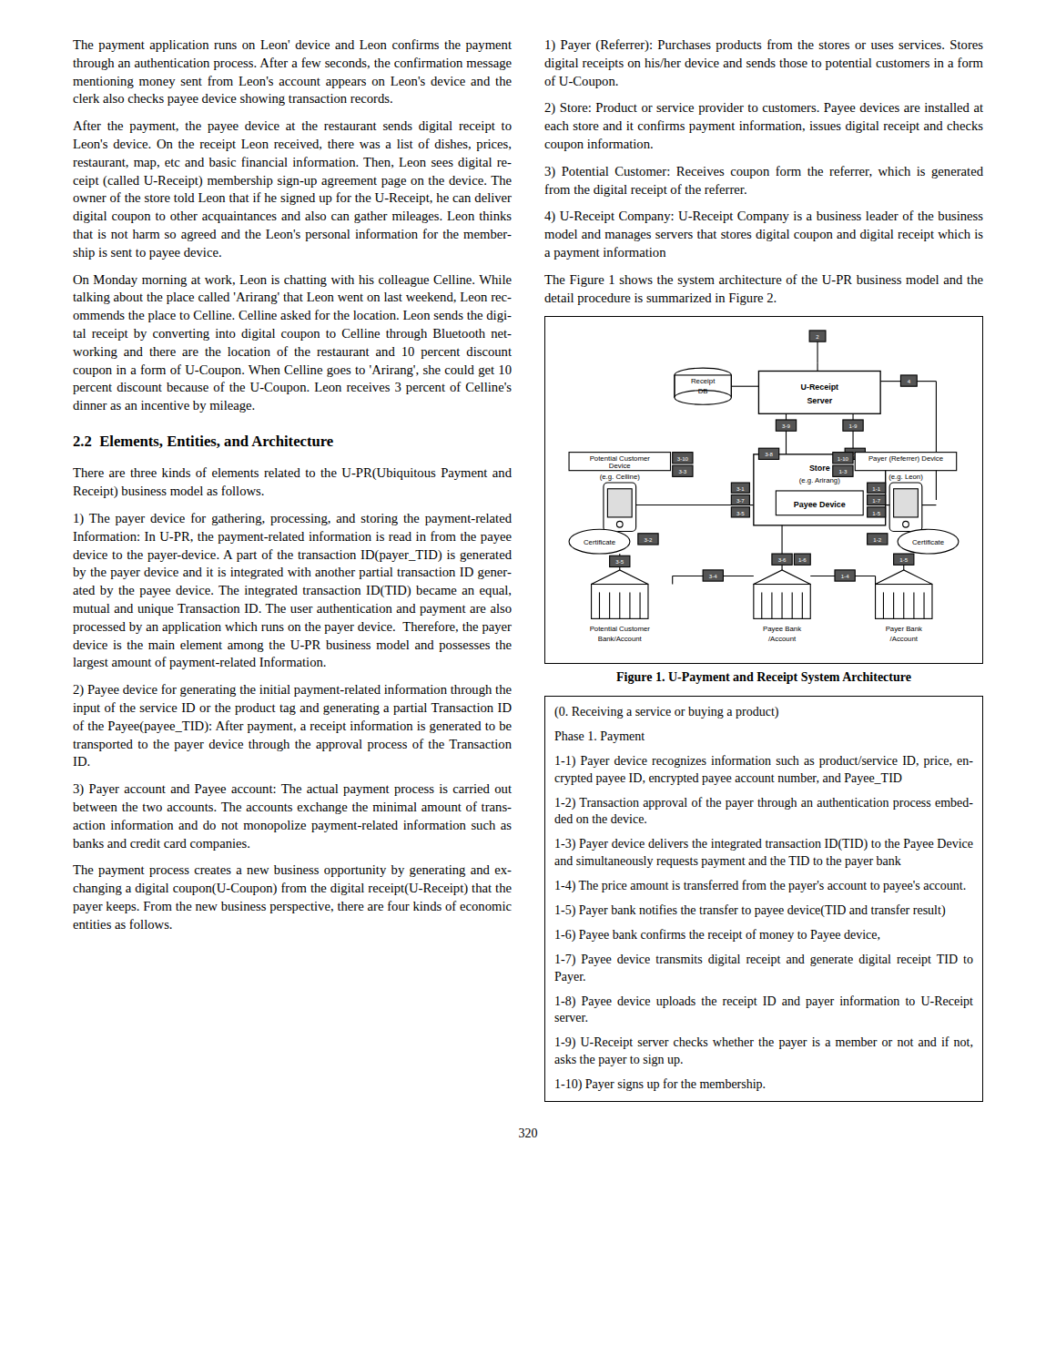The payment application runs on Leon' device and Leon confirms the payment through an authentication process. After a few seconds, the confirmation message mentioning money sent from Leon's account appears on Leon's device and the clerk also checks payee device showing transaction records.
After the payment, the payee device at the restaurant sends digital receipt to Leon's device. On the receipt Leon received, there was a list of dishes, prices, restaurant, map, etc and basic financial information. Then, Leon sees digital receipt (called U-Receipt) membership sign-up agreement page on the device. The owner of the store told Leon that if he signed up for the U-Receipt, he can deliver digital coupon to other acquaintances and also can gather mileages. Leon thinks that is not harm so agreed and the Leon's personal information for the membership is sent to payee device.
On Monday morning at work, Leon is chatting with his colleague Celline. While talking about the place called 'Arirang' that Leon went on last weekend, Leon recommends the place to Celline. Celline asked for the location. Leon sends the digital receipt by converting into digital coupon to Celline through Bluetooth networking and there are the location of the restaurant and 10 percent discount coupon in a form of U-Coupon. When Celline goes to 'Arirang', she could get 10 percent discount because of the U-Coupon. Leon receives 3 percent of Celline's dinner as an incentive by mileage.
2.2 Elements, Entities, and Architecture
There are three kinds of elements related to the U-PR(Ubiquitous Payment and Receipt) business model as follows.
1) The payer device for gathering, processing, and storing the payment-related Information: In U-PR, the payment-related information is read in from the payee device to the payer-device. A part of the transaction ID(payer_TID) is generated by the payer device and it is integrated with another partial transaction ID generated by the payee device. The integrated transaction ID(TID) became an equal, mutual and unique Transaction ID. The user authentication and payment are also processed by an application which runs on the payer device. Therefore, the payer device is the main element among the U-PR business model and possesses the largest amount of payment-related Information.
2) Payee device for generating the initial payment-related information through the input of the service ID or the product tag and generating a partial Transaction ID of the Payee(payee_TID): After payment, a receipt information is generated to be transported to the payer device through the approval process of the Transaction ID.
3) Payer account and Payee account: The actual payment process is carried out between the two accounts. The accounts exchange the minimal amount of transaction information and do not monopolize payment-related information such as banks and credit card companies.
The payment process creates a new business opportunity by generating and exchanging a digital coupon(U-Coupon) from the digital receipt(U-Receipt) that the payer keeps. From the new business perspective, there are four kinds of economic entities as follows.
1) Payer (Referrer): Purchases products from the stores or uses services. Stores digital receipts on his/her device and sends those to potential customers in a form of U-Coupon.
2) Store: Product or service provider to customers. Payee devices are installed at each store and it confirms payment information, issues digital receipt and checks coupon information.
3) Potential Customer: Receives coupon form the referrer, which is generated from the digital receipt of the referrer.
4) U-Receipt Company: U-Receipt Company is a business leader of the business model and manages servers that stores digital coupon and digital receipt which is a payment information
The Figure 1 shows the system architecture of the U-PR business model and the detail procedure is summarized in Figure 2.
2 U-Receipt Server Receipt DB 4 3-9 1-9 Store (e.g. Arirang) Payee Device 3-8 1-8 Potential Customer Device (e.g. Celline) Certificate 3-10 3-3 3-2 Payer (Referrer) Device (e.g. Leon) Certificate 1-10 1-3 1-2 3-1 3-7 3-5 1-1 1-7 1-5 Potential Customer Bank/Account Payee Bank /Account Payer Bank /Account 3-5 3-4 3-6 1-6 1-5 1-4
Figure 1. U-Payment and Receipt System Architecture
(0. Receiving a service or buying a product)
Phase 1. Payment
1-1) Payer device recognizes information such as product/service ID, price, encrypted payee ID, encrypted payee account number, and Payee_TID
1-2) Transaction approval of the payer through an authentication process embedded on the device.
1-3) Payer device delivers the integrated transaction ID(TID) to the Payee Device and simultaneously requests payment and the TID to the payer bank
1-4) The price amount is transferred from the payer's account to payee's account.
1-5) Payer bank notifies the transfer to payee device(TID and transfer result)
1-6) Payee bank confirms the receipt of money to Payee device,
1-7) Payee device transmits digital receipt and generate digital receipt TID to Payer.
1-8) Payee device uploads the receipt ID and payer information to U-Receipt server.
1-9) U-Receipt server checks whether the payer is a member or not and if not, asks the payer to sign up.
1-10) Payer signs up for the membership.
320